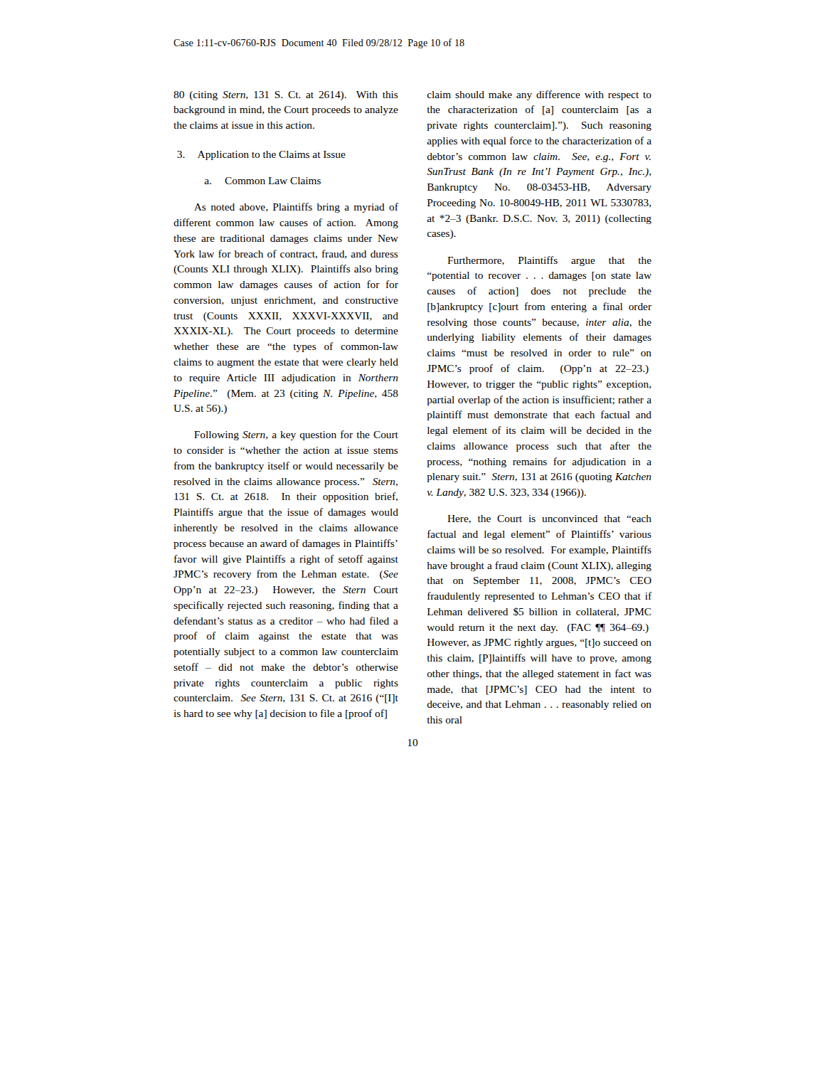Case 1:11-cv-06760-RJS Document 40 Filed 09/28/12 Page 10 of 18
80 (citing Stern, 131 S. Ct. at 2614). With this background in mind, the Court proceeds to analyze the claims at issue in this action.
3. Application to the Claims at Issue
a. Common Law Claims
As noted above, Plaintiffs bring a myriad of different common law causes of action. Among these are traditional damages claims under New York law for breach of contract, fraud, and duress (Counts XLI through XLIX). Plaintiffs also bring common law damages causes of action for for conversion, unjust enrichment, and constructive trust (Counts XXXII, XXXVI-XXXVII, and XXXIX-XL). The Court proceeds to determine whether these are “the types of common-law claims to augment the estate that were clearly held to require Article III adjudication in Northern Pipeline.” (Mem. at 23 (citing N. Pipeline, 458 U.S. at 56).)
Following Stern, a key question for the Court to consider is “whether the action at issue stems from the bankruptcy itself or would necessarily be resolved in the claims allowance process.” Stern, 131 S. Ct. at 2618. In their opposition brief, Plaintiffs argue that the issue of damages would inherently be resolved in the claims allowance process because an award of damages in Plaintiffs’ favor will give Plaintiffs a right of setoff against JPMC’s recovery from the Lehman estate. (See Opp’n at 22–23.) However, the Stern Court specifically rejected such reasoning, finding that a defendant’s status as a creditor – who had filed a proof of claim against the estate that was potentially subject to a common law counterclaim setoff – did not make the debtor’s otherwise private rights counterclaim a public rights counterclaim. See Stern, 131 S. Ct. at 2616 (“[I]t is hard to see why [a] decision to file a [proof of]
claim should make any difference with respect to the characterization of [a] counterclaim [as a private rights counterclaim].”). Such reasoning applies with equal force to the characterization of a debtor’s common law claim. See, e.g., Fort v. SunTrust Bank (In re Int’l Payment Grp., Inc.), Bankruptcy No. 08-03453-HB, Adversary Proceeding No. 10-80049-HB, 2011 WL 5330783, at *2–3 (Bankr. D.S.C. Nov. 3, 2011) (collecting cases).
Furthermore, Plaintiffs argue that the “potential to recover . . . damages [on state law causes of action] does not preclude the [b]ankruptcy [c]ourt from entering a final order resolving those counts” because, inter alia, the underlying liability elements of their damages claims “must be resolved in order to rule” on JPMC’s proof of claim. (Opp’n at 22–23.) However, to trigger the “public rights” exception, partial overlap of the action is insufficient; rather a plaintiff must demonstrate that each factual and legal element of its claim will be decided in the claims allowance process such that after the process, “nothing remains for adjudication in a plenary suit.” Stern, 131 at 2616 (quoting Katchen v. Landy, 382 U.S. 323, 334 (1966)).
Here, the Court is unconvinced that “each factual and legal element” of Plaintiffs’ various claims will be so resolved. For example, Plaintiffs have brought a fraud claim (Count XLIX), alleging that on September 11, 2008, JPMC’s CEO fraudulently represented to Lehman’s CEO that if Lehman delivered $5 billion in collateral, JPMC would return it the next day. (FAC ¶¶ 364–69.) However, as JPMC rightly argues, “[t]o succeed on this claim, [P]laintiffs will have to prove, among other things, that the alleged statement in fact was made, that [JPMC’s] CEO had the intent to deceive, and that Lehman . . . reasonably relied on this oral
10